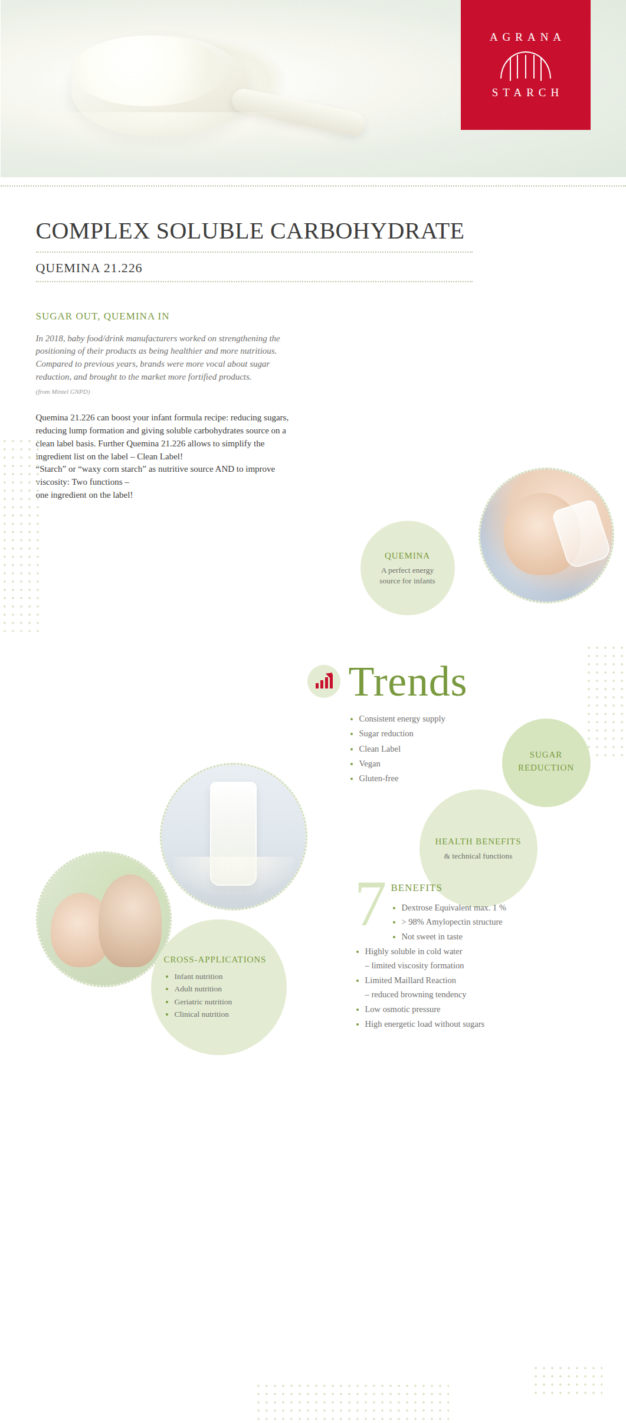AGRANA STARCH
COMPLEX SOLUBLE CARBOHYDRATE
QUEMINA 21.226
SUGAR OUT, QUEMINA IN
In 2018, baby food/drink manufacturers worked on strengthening the positioning of their products as being healthier and more nutritious. Compared to previous years, brands were more vocal about sugar reduction, and brought to the market more fortified products.
(from Mintel GNPD)
Quemina 21.226 can boost your infant formula recipe: reducing sugars, reducing lump formation and giving soluble carbohydrates source on a clean label basis. Further Quemina 21.226 allows to simplify the ingredient list on the label – Clean Label!
“Starch” or “waxy corn starch” as nutritive source AND to improve viscosity: Two functions –
one ingredient on the label!
QUEMINA A perfect energy
source for infants
SUGAR
REDUCTION
HEALTH BENEFITS & technical functions
CROSS-APPLICATIONS
Infant nutrition
Adult nutrition
Geriatric nutrition
Clinical nutrition
Trends
Consistent energy supply
Sugar reduction
Clean Label
Vegan
Gluten-free
7
BENEFITS
Dextrose Equivalent max. 1 %
> 98% Amylopectin structure
Not sweet in taste
Highly soluble in cold water
– limited viscosity formation
Limited Maillard Reaction
– reduced browning tendency
Low osmotic pressure
High energetic load without sugars